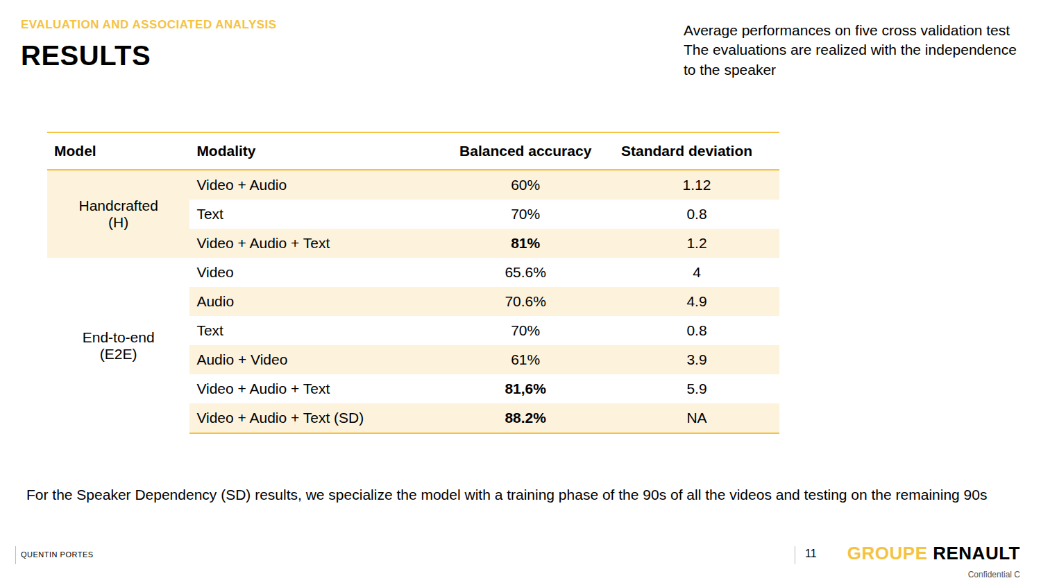EVALUATION AND ASSOCIATED ANALYSIS
RESULTS
Average performances on five cross validation test
The evaluations are realized with the independence to the speaker
| Model | Modality | Balanced accuracy | Standard deviation |
| --- | --- | --- | --- |
| Handcrafted (H) | Video + Audio | 60% | 1.12 |
| Text | 70% | 0.8 |
| Video + Audio + Text | 81% | 1.2 |
| End-to-end (E2E) | Video | 65.6% | 4 |
| Audio | 70.6% | 4.9 |
| Text | 70% | 0.8 |
| Audio + Video | 61% | 3.9 |
| Video + Audio + Text | 81,6% | 5.9 |
| Video + Audio + Text (SD) | 88.2% | NA |
For the Speaker Dependency (SD) results, we specialize the model with a training phase of the 90s of all the videos and testing on the remaining 90s
QUENTIN PORTES
11
GROUPE RENAULT
Confidential C